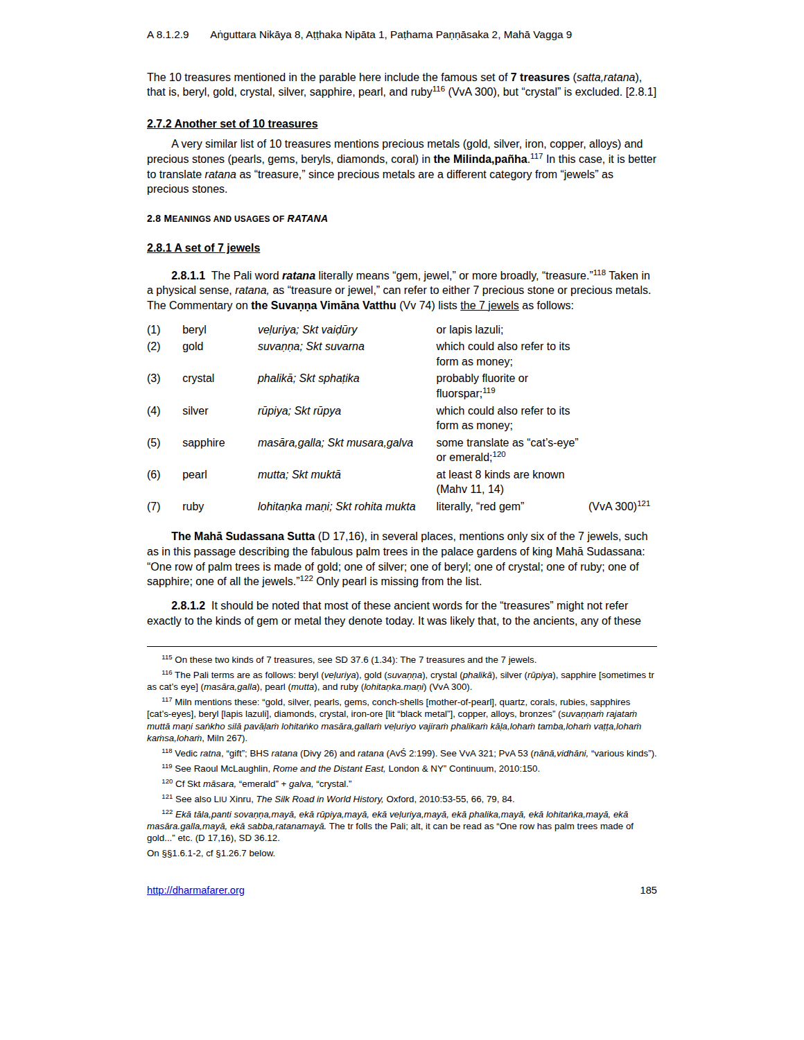A 8.1.2.9
Aṅguttara Nikāya 8, Aṭṭhaka Nipāta 1, Paṭhama Paṇṇāsaka 2, Mahā Vagga 9
The 10 treasures mentioned in the parable here include the famous set of 7 treasures (satta,ratana), that is, beryl, gold, crystal, silver, sapphire, pearl, and ruby116 (VvA 300), but “crystal” is excluded. [2.8.1]
2.7.2 Another set of 10 treasures
A very similar list of 10 treasures mentions precious metals (gold, silver, iron, copper, alloys) and precious stones (pearls, gems, beryls, diamonds, coral) in the Milinda,pañha.117 In this case, it is better to translate ratana as “treasure,” since precious metals are a different category from “jewels” as precious stones.
2.8 MEANINGS AND USAGES OF RATANA
2.8.1 A set of 7 jewels
2.8.1.1 The Pali word ratana literally means “gem, jewel,” or more broadly, “treasure.”118 Taken in a physical sense, ratana, as “treasure or jewel,” can refer to either 7 precious stone or precious metals. The Commentary on the Suvaṇṇa Vimāna Vatthu (Vv 74) lists the 7 jewels as follows:
| (1) | beryl | veḷuriya; Skt vaiḍūry | or lapis lazuli; | |
| (2) | gold | suvaṇṇa; Skt suvarna | which could also refer to its form as money; | |
| (3) | crystal | phalikā; Skt sphaṭika | probably fluorite or fluorspar; 119 | |
| (4) | silver | rūpiya; Skt rūpya | which could also refer to its form as money; | |
| (5) | sapphire | masāra,galla; Skt musara,galva | some translate as “cat’s-eye” or emerald; 120 | |
| (6) | pearl | mutta; Skt muktā | at least 8 kinds are known (Mahv 11, 14) | |
| (7) | ruby | lohitaṇka maṇi; Skt rohita mukta | literally, “red gem” | (VvA 300) 121 |
The Mahā Sudassana Sutta (D 17,16), in several places, mentions only six of the 7 jewels, such as in this passage describing the fabulous palm trees in the palace gardens of king Mahā Sudassana: “One row of palm trees is made of gold; one of silver; one of beryl; one of crystal; one of ruby; one of sapphire; one of all the jewels.”122 Only pearl is missing from the list.
2.8.1.2 It should be noted that most of these ancient words for the “treasures” might not refer exactly to the kinds of gem or metal they denote today. It was likely that, to the ancients, any of these
115 On these two kinds of 7 treasures, see SD 37.6 (1.34): The 7 treasures and the 7 jewels.
116 The Pali terms are as follows: beryl (veḷuriya), gold (suvaṇṇa), crystal (phalikā), silver (rūpiya), sapphire [sometimes tr as cat’s eye] (masāra,galla), pearl (mutta), and ruby (lohitaṇka.maṇi) (VvA 300).
117 Miln mentions these: “gold, silver, pearls, gems, conch-shells [mother-of-pearl], quartz, corals, rubies, sapphires [cat’s-eyes], beryl [lapis lazuli], diamonds, crystal, iron-ore [lit “black metal”], copper, alloys, bronzes” (suvaṇṇaṁ rajataṁ muttā maṇi saṅkho silā pavāḷaṁ lohitaṅko masāra,gallaṁ veḷuriyo vajiraṁ phalikaṁ kāḷa,lohaṁ tamba,lohaṁ vaṭṭa,lohaṁ kaṁsa,lohaṁ, Miln 267).
118 Vedic ratna, “gift”; BHS ratana (Divy 26) and ratana (AvŚ 2:199). See VvA 321; PvA 53 (nānā,vidhāni, “various kinds”).
119 See Raoul McLaughlin, Rome and the Distant East, London & NY” Continuum, 2010:150.
120 Cf Skt māsara, “emerald” + galva, “crystal.”
121 See also LIU Xinru, The Silk Road in World History, Oxford, 2010:53-55, 66, 79, 84.
122 Ekā tāla,panti sovaṇṇa,mayā, ekā rūpiya,mayā, ekā veḷuriya,mayā, ekā phalika,mayā, ekā lohitaṅka,mayā, ekā masāra.galla,mayā, ekā sabba,ratanamayā. The tr folls the Pali; alt, it can be read as “One row has palm trees made of gold...” etc. (D 17,16), SD 36.12.
On §§1.6.1-2, cf §1.26.7 below.
http://dharmafarer.org
185